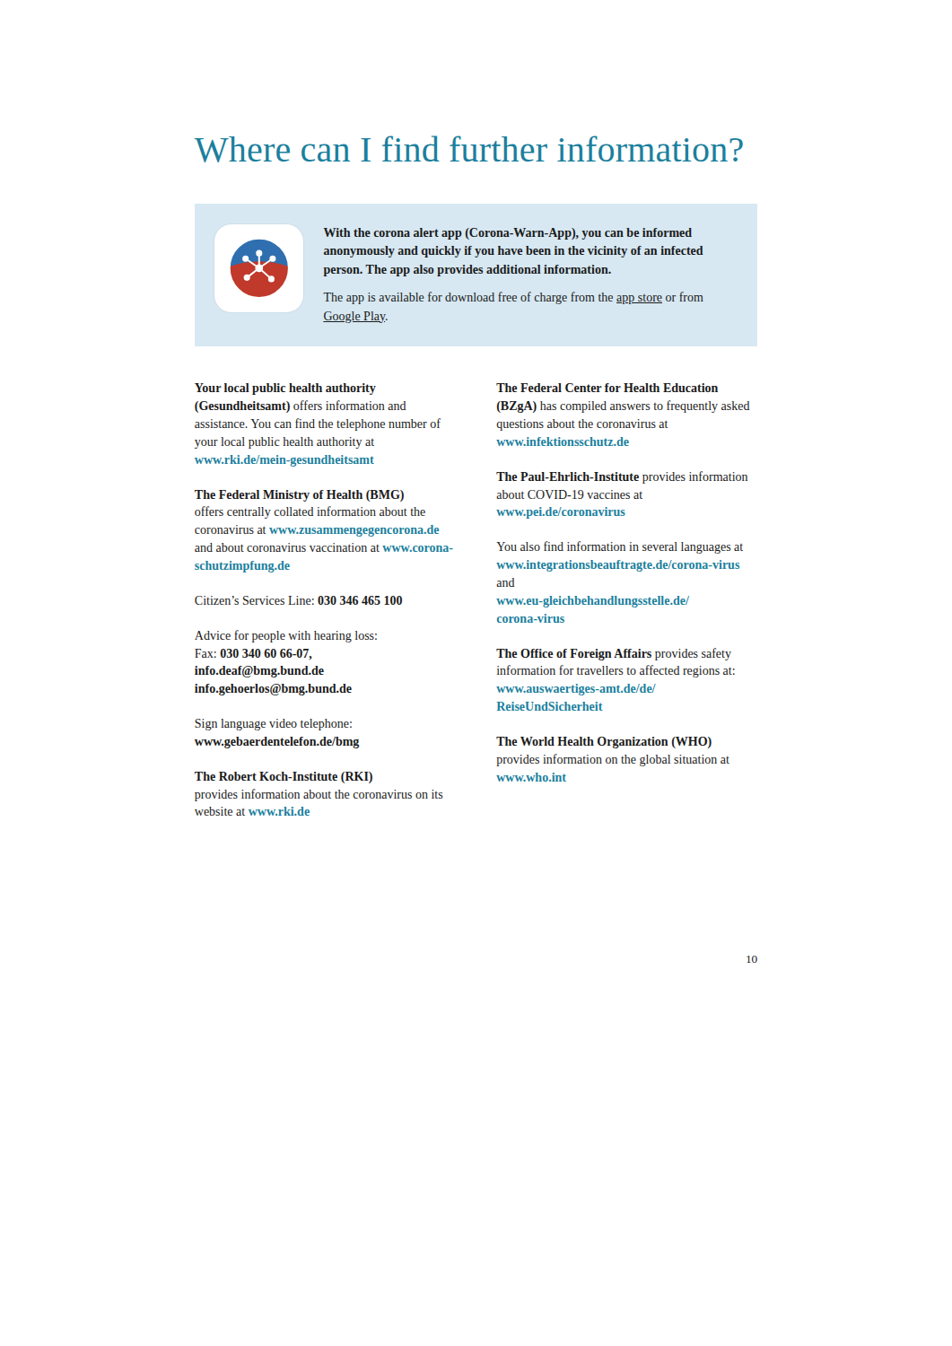Where can I find further information?
With the corona alert app (Corona-Warn-App), you can be informed anonymously and quickly if you have been in the vicinity of an infected person. The app also provides additional information.
The app is available for download free of charge from the app store or from Google Play.
Your local public health authority (Gesundheitsamt) offers information and assistance. You can find the telephone number of your local public health authority at www.rki.de/mein-gesundheitsamt
The Federal Ministry of Health (BMG)
offers centrally collated information about the coronavirus at www.zusammengegencorona.de and about coronavirus vaccination at www.corona-schutzimpfung.de
Citizen’s Services Line: 030 346 465 100
Advice for people with hearing loss:
Fax: 030 340 60 66-07,
info.deaf@bmg.bund.de
info.gehoerlos@bmg.bund.de
Sign language video telephone:
www.gebaerdentelefon.de/bmg
The Robert Koch-Institute (RKI)
provides information about the coronavirus on its website at www.rki.de
The Federal Center for Health Education (BZgA) has compiled answers to frequently asked questions about the coronavirus at www.infektionsschutz.de
The Paul-Ehrlich-Institute provides information about COVID-19 vaccines at www.pei.de/coronavirus
You also find information in several languages at www.integrationsbeauftragte.de/corona-virus and
www.eu-gleichbehandlungsstelle.de/
corona-virus
The Office of Foreign Affairs provides safety information for travellers to affected regions at:
www.auswaertiges-amt.de/de/
ReiseUndSicherheit
The World Health Organization (WHO)
provides information on the global situation at www.who.int
10